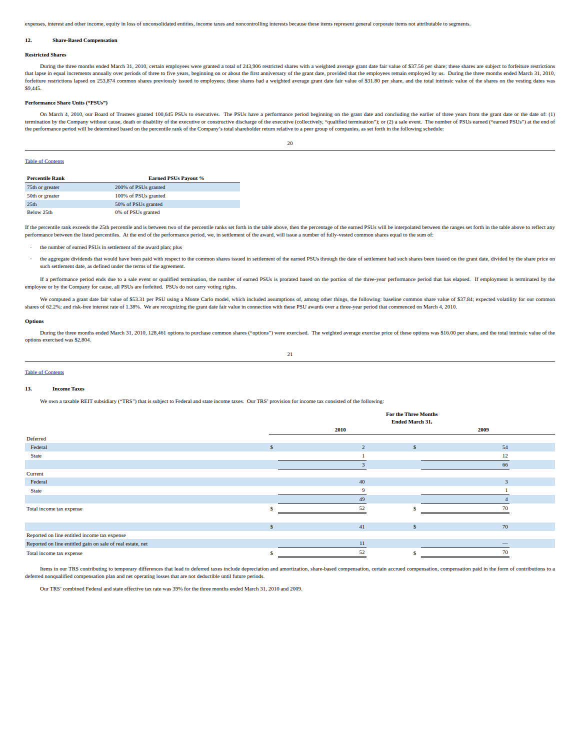expenses, interest and other income, equity in loss of unconsolidated entities, income taxes and noncontrolling interests because these items represent general corporate items not attributable to segments.
12. Share-Based Compensation
Restricted Shares
During the three months ended March 31, 2010, certain employees were granted a total of 243,906 restricted shares with a weighted average grant date fair value of $37.56 per share; these shares are subject to forfeiture restrictions that lapse in equal increments annually over periods of three to five years, beginning on or about the first anniversary of the grant date, provided that the employees remain employed by us. During the three months ended March 31, 2010, forfeiture restrictions lapsed on 253,874 common shares previously issued to employees; these shares had a weighted average grant date fair value of $31.80 per share, and the total intrinsic value of the shares on the vesting dates was $9,445.
Performance Share Units (“PSUs”)
On March 4, 2010, our Board of Trustees granted 100,645 PSUs to executives. The PSUs have a performance period beginning on the grant date and concluding the earlier of three years from the grant date or the date of: (1) termination by the Company without cause, death or disability of the executive or constructive discharge of the executive (collectively, “qualified termination”); or (2) a sale event. The number of PSUs earned (“earned PSUs”) at the end of the performance period will be determined based on the percentile rank of the Company’s total shareholder return relative to a peer group of companies, as set forth in the following schedule:
20
Table of Contents
| Percentile Rank | Earned PSUs Payout % |
| --- | --- |
| 75th or greater | 200% of PSUs granted |
| 50th or greater | 100% of PSUs granted |
| 25th | 50% of PSUs granted |
| Below 25th | 0% of PSUs granted |
If the percentile rank exceeds the 25th percentile and is between two of the percentile ranks set forth in the table above, then the percentage of the earned PSUs will be interpolated between the ranges set forth in the table above to reflect any performance between the listed percentiles. At the end of the performance period, we, in settlement of the award, will issue a number of fully-vested common shares equal to the sum of:
the number of earned PSUs in settlement of the award plan; plus
the aggregate dividends that would have been paid with respect to the common shares issued in settlement of the earned PSUs through the date of settlement had such shares been issued on the grant date, divided by the share price on such settlement date, as defined under the terms of the agreement.
If a performance period ends due to a sale event or qualified termination, the number of earned PSUs is prorated based on the portion of the three-year performance period that has elapsed. If employment is terminated by the employee or by the Company for cause, all PSUs are forfeited. PSUs do not carry voting rights.
We computed a grant date fair value of $53.31 per PSU using a Monte Carlo model, which included assumptions of, among other things, the following: baseline common share value of $37.84; expected volatility for our common shares of 62.2%; and risk-free interest rate of 1.38%. We are recognizing the grant date fair value in connection with these PSU awards over a three-year period that commenced on March 4, 2010.
Options
During the three months ended March 31, 2010, 128,461 options to purchase common shares (“options”) were exercised. The weighted average exercise price of these options was $16.00 per share, and the total intrinsic value of the options exercised was $2,804.
21
Table of Contents
13. Income Taxes
We own a taxable REIT subsidiary (“TRS”) that is subject to Federal and state income taxes. Our TRS’ provision for income tax consisted of the following:
| | For the Three Months Ended March 31, |
| | 2010 | 2009 |
| Deferred | | | | | | |
| Federal | $ | 2 | | $ | 54 | |
| State | | 1 | | | 12 | |
| | | 3 | | | 66 | |
| Current | | | | | | |
| Federal | | 40 | | | 3 | |
| State | | 9 | | | 1 | |
| | | 49 | | | 4 | |
| Total income tax expense | $ | 52 | | $ | 70 | |
| | $ | 41 | | $ | 70 | |
| Reported on line entitled income tax expense | | | | | | |
| Reported on line entitled gain on sale of real estate, net | | 11 | | | — | |
| Total income tax expense | $ | 52 | | $ | 70 | |
Items in our TRS contributing to temporary differences that lead to deferred taxes include depreciation and amortization, share-based compensation, certain accrued compensation, compensation paid in the form of contributions to a deferred nonqualified compensation plan and net operating losses that are not deductible until future periods.
Our TRS’ combined Federal and state effective tax rate was 39% for the three months ended March 31, 2010 and 2009.